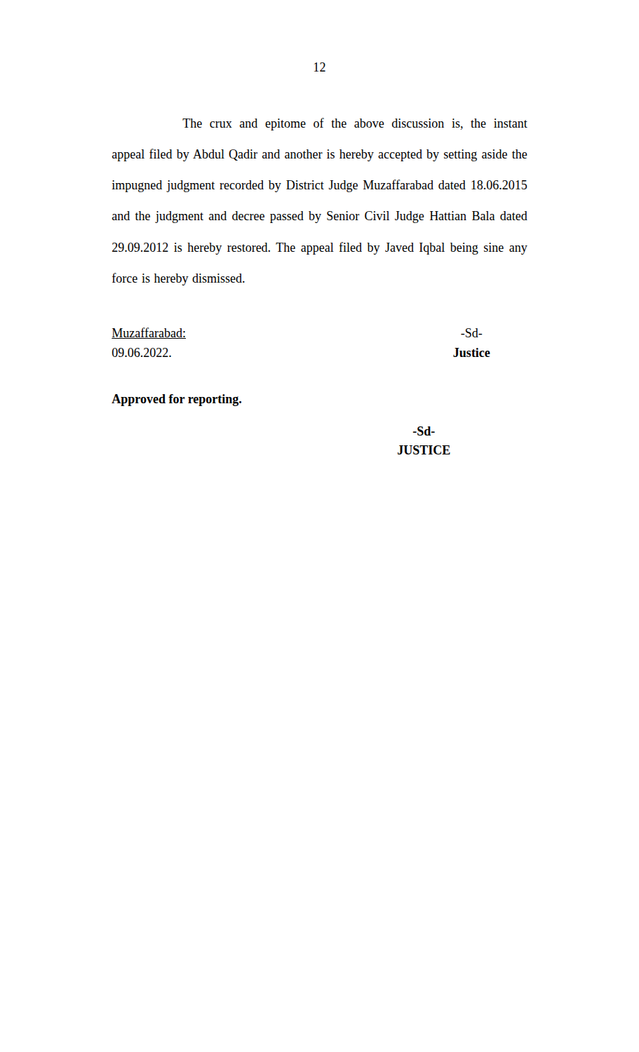12
The crux and epitome of the above discussion is, the instant appeal filed by Abdul Qadir and another is hereby accepted by setting aside the impugned judgment recorded by District Judge Muzaffarabad dated 18.06.2015 and the judgment and decree passed by Senior Civil Judge Hattian Bala dated 29.09.2012 is hereby restored. The appeal filed by Javed Iqbal being sine any force is hereby dismissed.
Muzaffarabad:
09.06.2022.
-Sd- Justice
Approved for reporting.
-Sd- JUSTICE